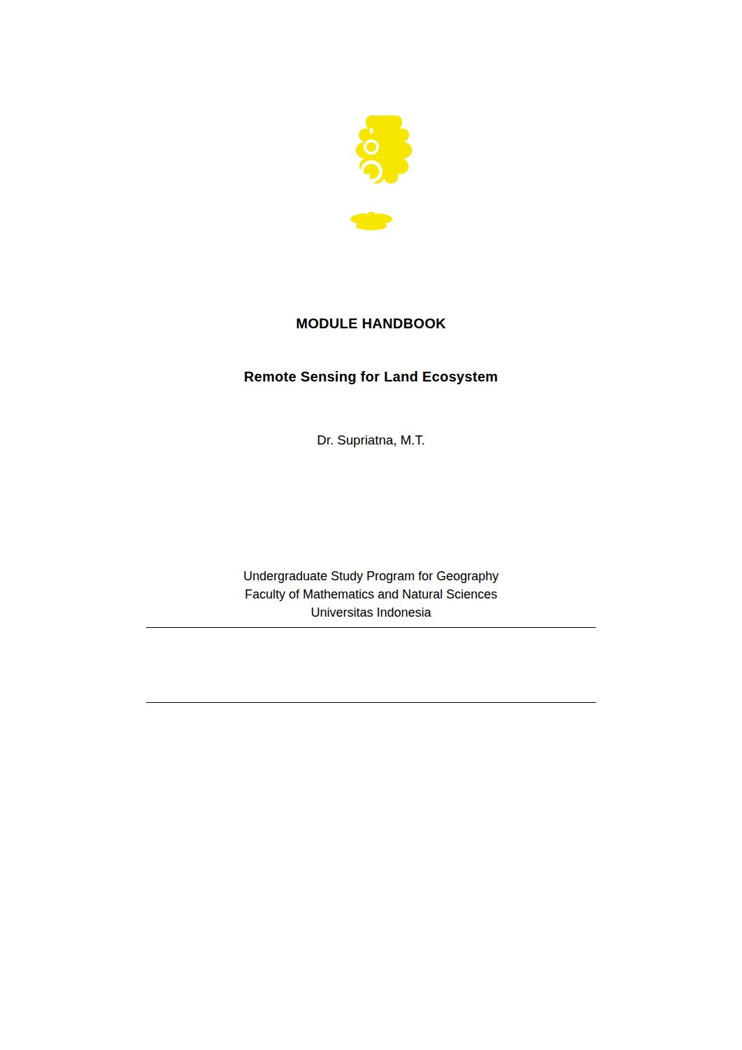MODULE HANDBOOK
Remote Sensing for Land Ecosystem
Dr. Supriatna, M.T.
Undergraduate Study Program for Geography
Faculty of Mathematics and Natural Sciences
Universitas Indonesia